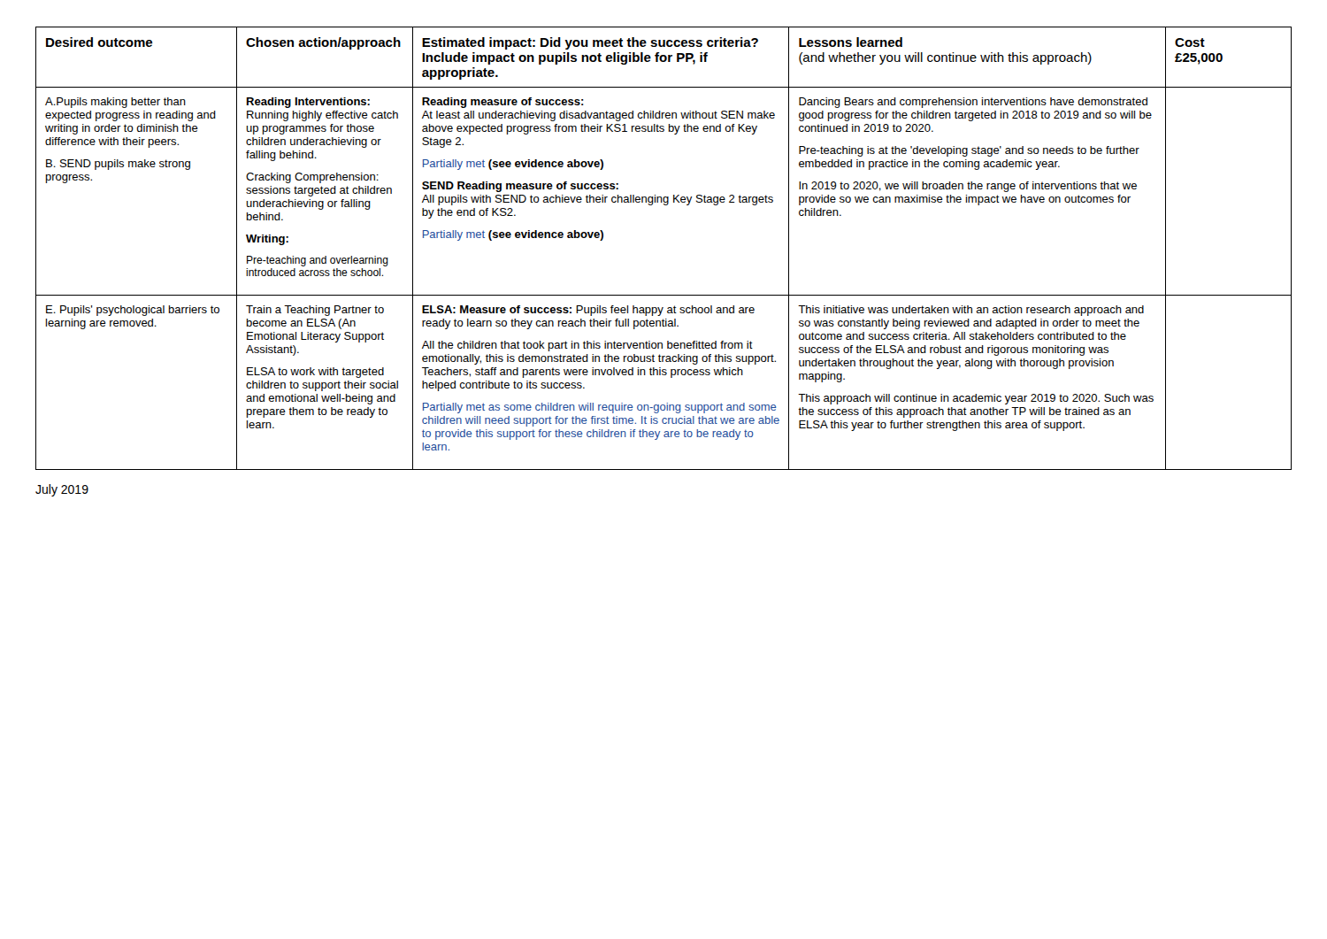| Desired outcome | Chosen action/approach | Estimated impact: Did you meet the success criteria? Include impact on pupils not eligible for PP, if appropriate. | Lessons learned (and whether you will continue with this approach) | Cost £25,000 |
| --- | --- | --- | --- | --- |
| A.Pupils making better than expected progress in reading and writing in order to diminish the difference with their peers. B. SEND pupils make strong progress. | Reading Interventions: Running highly effective catch up programmes for those children underachieving or falling behind. Cracking Comprehension: sessions targeted at children underachieving or falling behind. Writing: Pre-teaching and overlearning introduced across the school. | Reading measure of success: At least all underachieving disadvantaged children without SEN make above expected progress from their KS1 results by the end of Key Stage 2. Partially met (see evidence above) SEND Reading measure of success: All pupils with SEND to achieve their challenging Key Stage 2 targets by the end of KS2. Partially met (see evidence above) | Dancing Bears and comprehension interventions have demonstrated good progress for the children targeted in 2018 to 2019 and so will be continued in 2019 to 2020. Pre-teaching is at the 'developing stage' and so needs to be further embedded in practice in the coming academic year. In 2019 to 2020, we will broaden the range of interventions that we provide so we can maximise the impact we have on outcomes for children. | |
| E. Pupils' psychological barriers to learning are removed. | Train a Teaching Partner to become an ELSA (An Emotional Literacy Support Assistant). ELSA to work with targeted children to support their social and emotional well-being and prepare them to be ready to learn. | ELSA: Measure of success: Pupils feel happy at school and are ready to learn so they can reach their full potential. All the children that took part in this intervention benefitted from it emotionally, this is demonstrated in the robust tracking of this support. Teachers, staff and parents were involved in this process which helped contribute to its success. Partially met as some children will require on-going support and some children will need support for the first time. It is crucial that we are able to provide this support for these children if they are to be ready to learn. | This initiative was undertaken with an action research approach and so was constantly being reviewed and adapted in order to meet the outcome and success criteria. All stakeholders contributed to the success of the ELSA and robust and rigorous monitoring was undertaken throughout the year, along with thorough provision mapping. This approach will continue in academic year 2019 to 2020. Such was the success of this approach that another TP will be trained as an ELSA this year to further strengthen this area of support. | |
July 2019